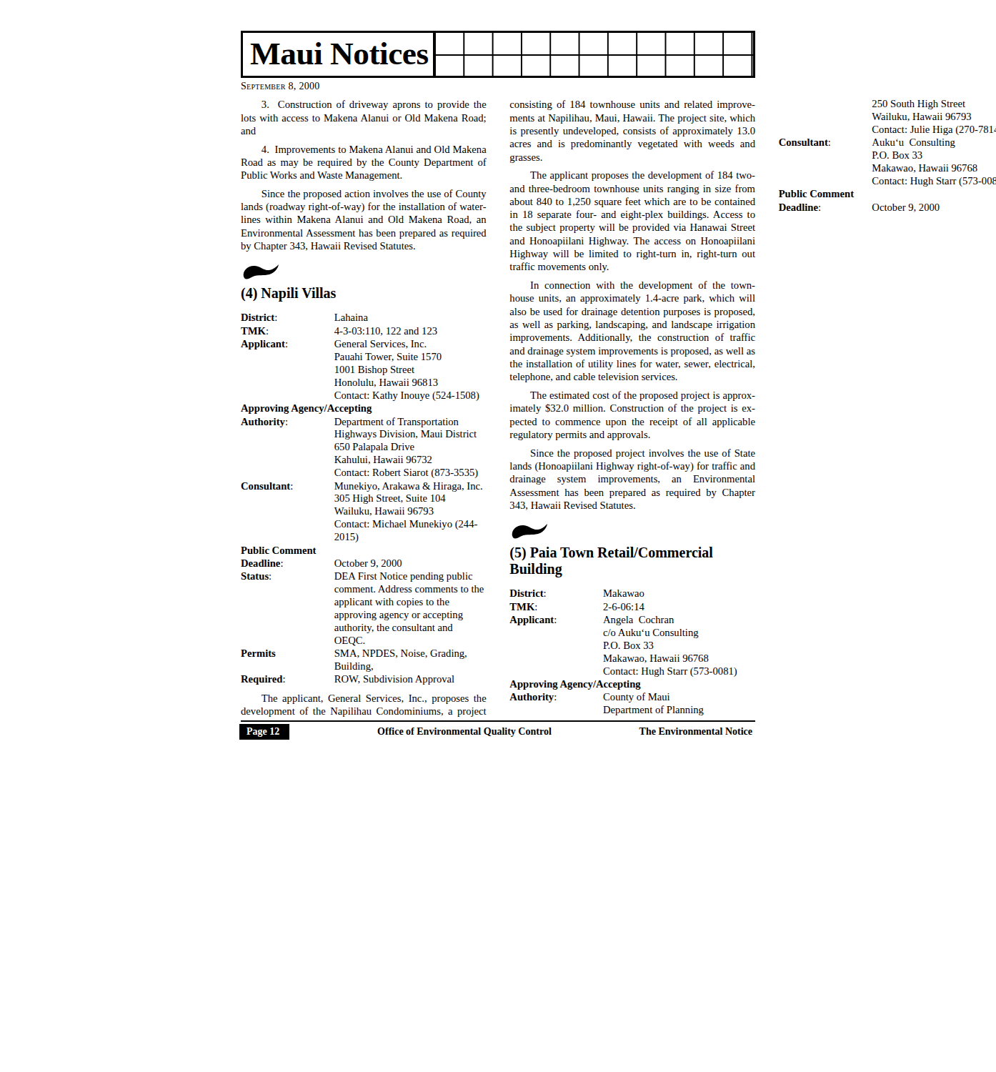Maui Notices
September 8, 2000
3. Construction of driveway aprons to provide the lots with access to Makena Alanui or Old Makena Road; and
4. Improvements to Makena Alanui and Old Makena Road as may be required by the County Department of Public Works and Waste Management.
Since the proposed action involves the use of County lands (roadway right-of-way) for the installation of waterlines within Makena Alanui and Old Makena Road, an Environmental Assessment has been prepared as required by Chapter 343, Hawaii Revised Statutes.
(4) Napili Villas
| District : | Lahaina |
| TMK : | 4-3-03:110, 122 and 123 |
| Applicant : | General Services, Inc. Pauahi Tower, Suite 1570 1001 Bishop Street Honolulu, Hawaii 96813 Contact: Kathy Inouye (524-1508) |
| Approving Agency/Accepting |
| Authority : | Department of Transportation Highways Division, Maui District 650 Palapala Drive Kahului, Hawaii 96732 Contact: Robert Siarot (873-3535) |
| Consultant : | Munekiyo, Arakawa & Hiraga, Inc. 305 High Street, Suite 104 Wailuku, Hawaii 96793 Contact: Michael Munekiyo (244-2015) |
| Public Comment |
| Deadline : | October 9, 2000 |
| Status : | DEA First Notice pending public comment. Address comments to the applicant with copies to the approving agency or accepting authority, the consultant and OEQC. |
| Permits | SMA, NPDES, Noise, Grading, Building, |
| Required : | ROW, Subdivision Approval |
The applicant, General Services, Inc., proposes the development of the Napilihau Condominiums, a project consisting of 184 townhouse units and related improvements at Napilihau, Maui, Hawaii. The project site, which is presently undeveloped, consists of approximately 13.0 acres and is predominantly vegetated with weeds and grasses.
The applicant proposes the development of 184 two- and three-bedroom townhouse units ranging in size from about 840 to 1,250 square feet which are to be contained in 18 separate four- and eight-plex buildings. Access to the subject property will be provided via Hanawai Street and Honoapiilani Highway. The access on Honoapiilani Highway will be limited to right-turn in, right-turn out traffic movements only.
In connection with the development of the townhouse units, an approximately 1.4-acre park, which will also be used for drainage detention purposes is proposed, as well as parking, landscaping, and landscape irrigation improvements. Additionally, the construction of traffic and drainage system improvements is proposed, as well as the installation of utility lines for water, sewer, electrical, telephone, and cable television services.
The estimated cost of the proposed project is approximately $32.0 million. Construction of the project is expected to commence upon the receipt of all applicable regulatory permits and approvals.
Since the proposed project involves the use of State lands (Honoapiilani Highway right-of-way) for traffic and drainage system improvements, an Environmental Assessment has been prepared as required by Chapter 343, Hawaii Revised Statutes.
(5) Paia Town Retail/Commercial Building
| District : | Makawao |
| TMK : | 2-6-06:14 |
| Applicant : | Angela Cochran c/o Aukuʻu Consulting P.O. Box 33 Makawao, Hawaii 96768 Contact: Hugh Starr (573-0081) |
| Approving Agency/Accepting |
| Authority : | County of Maui Department of Planning 250 South High Street Wailuku, Hawaii 96793 Contact: Julie Higa (270-7814) |
| Consultant : | Aukuʻu Consulting P.O. Box 33 Makawao, Hawaii 96768 Contact: Hugh Starr (573-0081) |
| Public Comment |
| Deadline : | October 9, 2000 |
Page 12
Office of Environmental Quality Control
The Environmental Notice